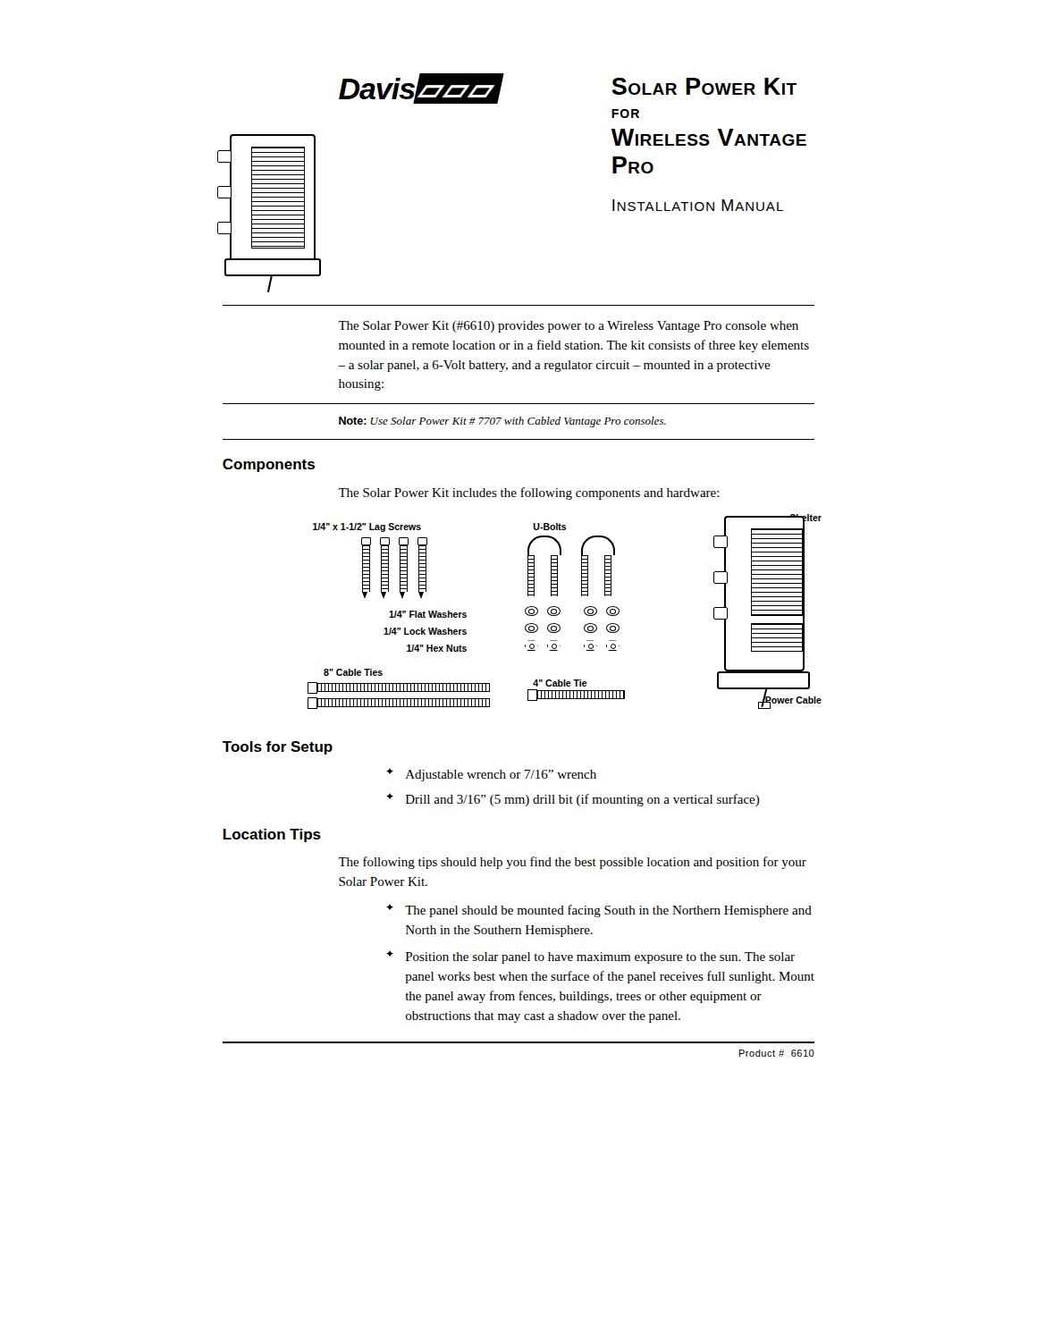Davis▱▱▱
SOLAR POWER KIT
FOR
WIRELESS VANTAGE PRO
INSTALLATION MANUAL
The Solar Power Kit (#6610) provides power to a Wireless Vantage Pro console when mounted in a remote location or in a field station. The kit consists of three key elements – a solar panel, a 6-Volt battery, and a regulator circuit – mounted in a protective housing:
Note: Use Solar Power Kit # 7707 with Cabled Vantage Pro consoles.
Components
The Solar Power Kit includes the following components and hardware:
1/4" x 1-1/2" Lag Screws
U-Bolts
Shelter
1/4" Flat Washers
1/4" Lock Washers
1/4" Hex Nuts
8" Cable Ties
4" Cable Tie
Power Cable
Tools for Setup
Adjustable wrench or 7/16” wrench
Drill and 3/16” (5 mm) drill bit (if mounting on a vertical surface)
Location Tips
The following tips should help you find the best possible location and position for your Solar Power Kit.
The panel should be mounted facing South in the Northern Hemisphere and North in the Southern Hemisphere.
Position the solar panel to have maximum exposure to the sun. The solar panel works best when the surface of the panel receives full sunlight. Mount the panel away from fences, buildings, trees or other equipment or obstructions that may cast a shadow over the panel.
Product # 6610